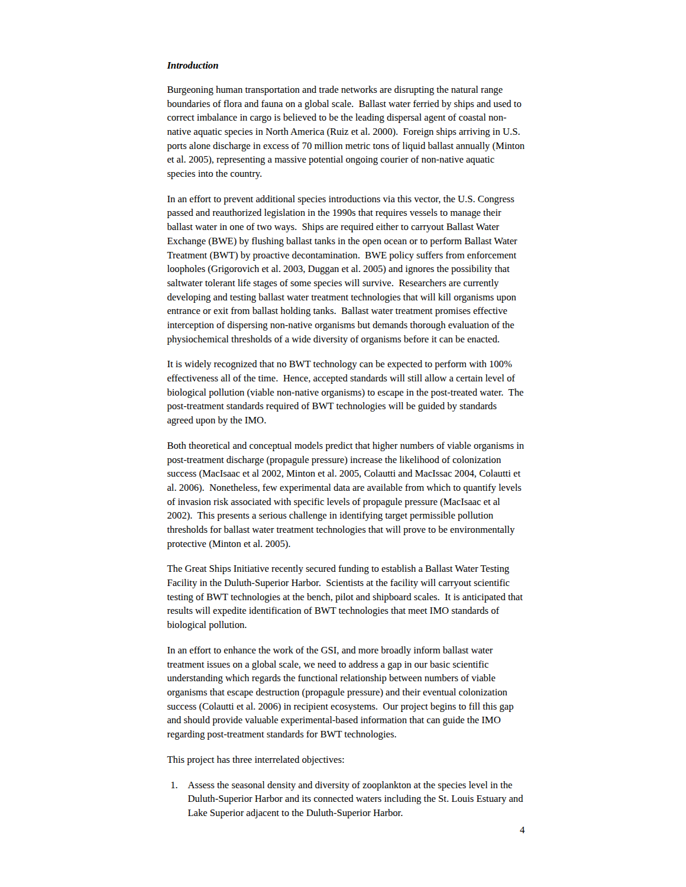Introduction
Burgeoning human transportation and trade networks are disrupting the natural range boundaries of flora and fauna on a global scale. Ballast water ferried by ships and used to correct imbalance in cargo is believed to be the leading dispersal agent of coastal non-native aquatic species in North America (Ruiz et al. 2000). Foreign ships arriving in U.S. ports alone discharge in excess of 70 million metric tons of liquid ballast annually (Minton et al. 2005), representing a massive potential ongoing courier of non-native aquatic species into the country.
In an effort to prevent additional species introductions via this vector, the U.S. Congress passed and reauthorized legislation in the 1990s that requires vessels to manage their ballast water in one of two ways. Ships are required either to carryout Ballast Water Exchange (BWE) by flushing ballast tanks in the open ocean or to perform Ballast Water Treatment (BWT) by proactive decontamination. BWE policy suffers from enforcement loopholes (Grigorovich et al. 2003, Duggan et al. 2005) and ignores the possibility that saltwater tolerant life stages of some species will survive. Researchers are currently developing and testing ballast water treatment technologies that will kill organisms upon entrance or exit from ballast holding tanks. Ballast water treatment promises effective interception of dispersing non-native organisms but demands thorough evaluation of the physiochemical thresholds of a wide diversity of organisms before it can be enacted.
It is widely recognized that no BWT technology can be expected to perform with 100% effectiveness all of the time. Hence, accepted standards will still allow a certain level of biological pollution (viable non-native organisms) to escape in the post-treated water. The post-treatment standards required of BWT technologies will be guided by standards agreed upon by the IMO.
Both theoretical and conceptual models predict that higher numbers of viable organisms in post-treatment discharge (propagule pressure) increase the likelihood of colonization success (MacIsaac et al 2002, Minton et al. 2005, Colautti and MacIssac 2004, Colautti et al. 2006). Nonetheless, few experimental data are available from which to quantify levels of invasion risk associated with specific levels of propagule pressure (MacIsaac et al 2002). This presents a serious challenge in identifying target permissible pollution thresholds for ballast water treatment technologies that will prove to be environmentally protective (Minton et al. 2005).
The Great Ships Initiative recently secured funding to establish a Ballast Water Testing Facility in the Duluth-Superior Harbor. Scientists at the facility will carryout scientific testing of BWT technologies at the bench, pilot and shipboard scales. It is anticipated that results will expedite identification of BWT technologies that meet IMO standards of biological pollution.
In an effort to enhance the work of the GSI, and more broadly inform ballast water treatment issues on a global scale, we need to address a gap in our basic scientific understanding which regards the functional relationship between numbers of viable organisms that escape destruction (propagule pressure) and their eventual colonization success (Colautti et al. 2006) in recipient ecosystems. Our project begins to fill this gap and should provide valuable experimental-based information that can guide the IMO regarding post-treatment standards for BWT technologies.
This project has three interrelated objectives:
Assess the seasonal density and diversity of zooplankton at the species level in the Duluth-Superior Harbor and its connected waters including the St. Louis Estuary and Lake Superior adjacent to the Duluth-Superior Harbor.
4